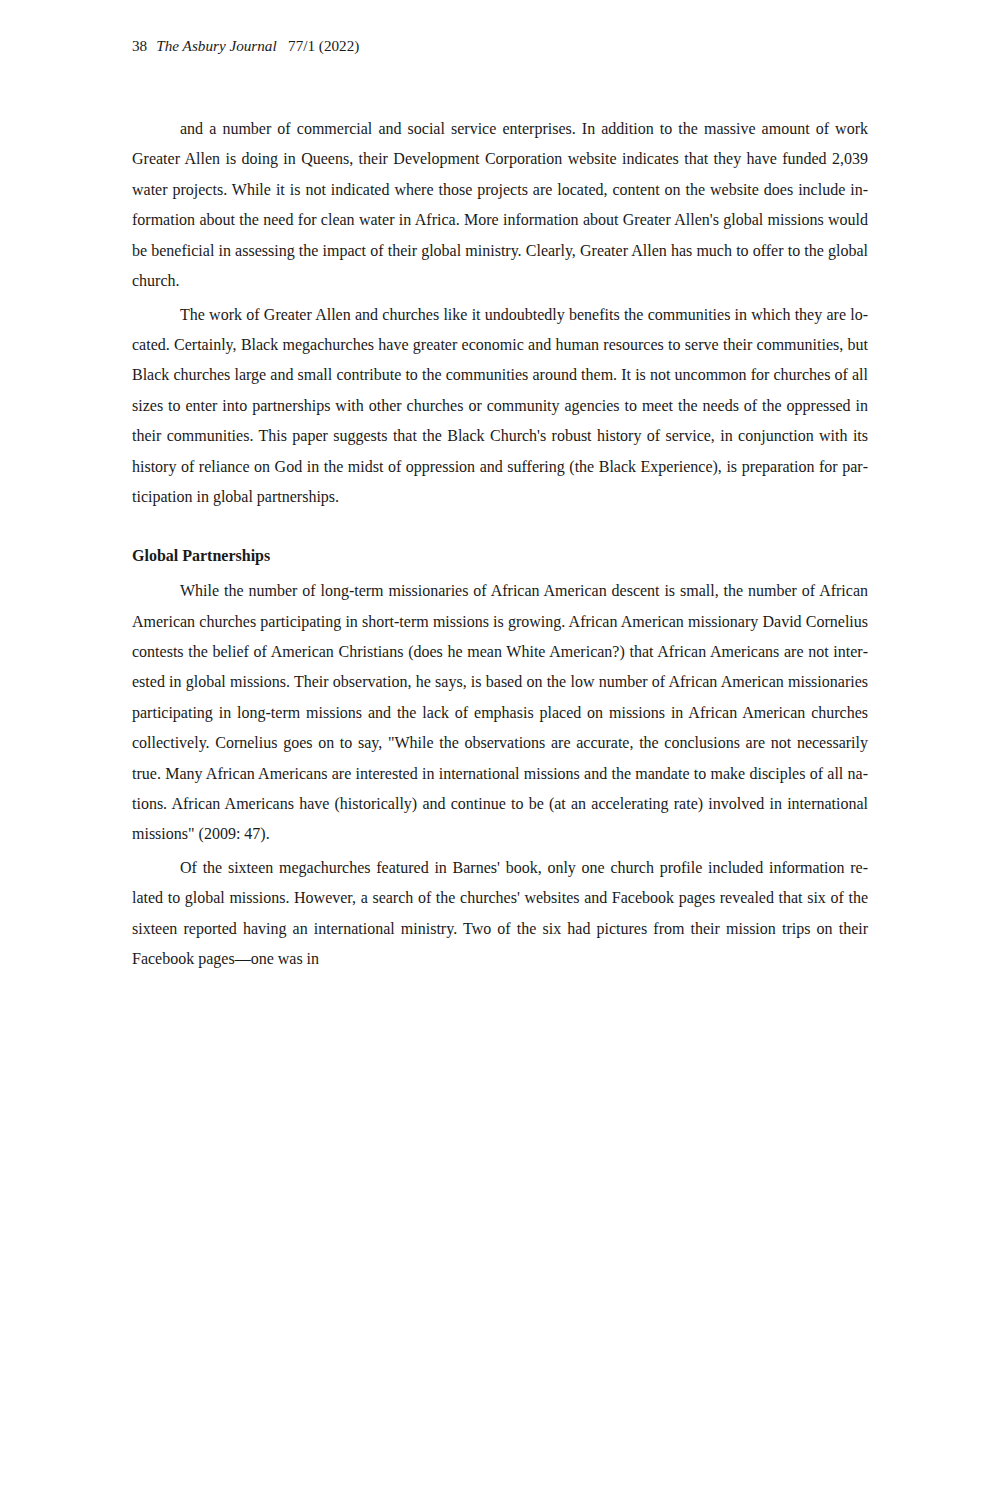38 The Asbury Journal 77/1 (2022)
and a number of commercial and social service enterprises. In addition to the massive amount of work Greater Allen is doing in Queens, their Development Corporation website indicates that they have funded 2,039 water projects. While it is not indicated where those projects are located, content on the website does include information about the need for clean water in Africa. More information about Greater Allen's global missions would be beneficial in assessing the impact of their global ministry. Clearly, Greater Allen has much to offer to the global church.
The work of Greater Allen and churches like it undoubtedly benefits the communities in which they are located. Certainly, Black megachurches have greater economic and human resources to serve their communities, but Black churches large and small contribute to the communities around them. It is not uncommon for churches of all sizes to enter into partnerships with other churches or community agencies to meet the needs of the oppressed in their communities. This paper suggests that the Black Church's robust history of service, in conjunction with its history of reliance on God in the midst of oppression and suffering (the Black Experience), is preparation for participation in global partnerships.
Global Partnerships
While the number of long-term missionaries of African American descent is small, the number of African American churches participating in short-term missions is growing. African American missionary David Cornelius contests the belief of American Christians (does he mean White American?) that African Americans are not interested in global missions. Their observation, he says, is based on the low number of African American missionaries participating in long-term missions and the lack of emphasis placed on missions in African American churches collectively. Cornelius goes on to say, "While the observations are accurate, the conclusions are not necessarily true. Many African Americans are interested in international missions and the mandate to make disciples of all nations. African Americans have (historically) and continue to be (at an accelerating rate) involved in international missions" (2009: 47).
Of the sixteen megachurches featured in Barnes' book, only one church profile included information related to global missions. However, a search of the churches' websites and Facebook pages revealed that six of the sixteen reported having an international ministry. Two of the six had pictures from their mission trips on their Facebook pages—one was in